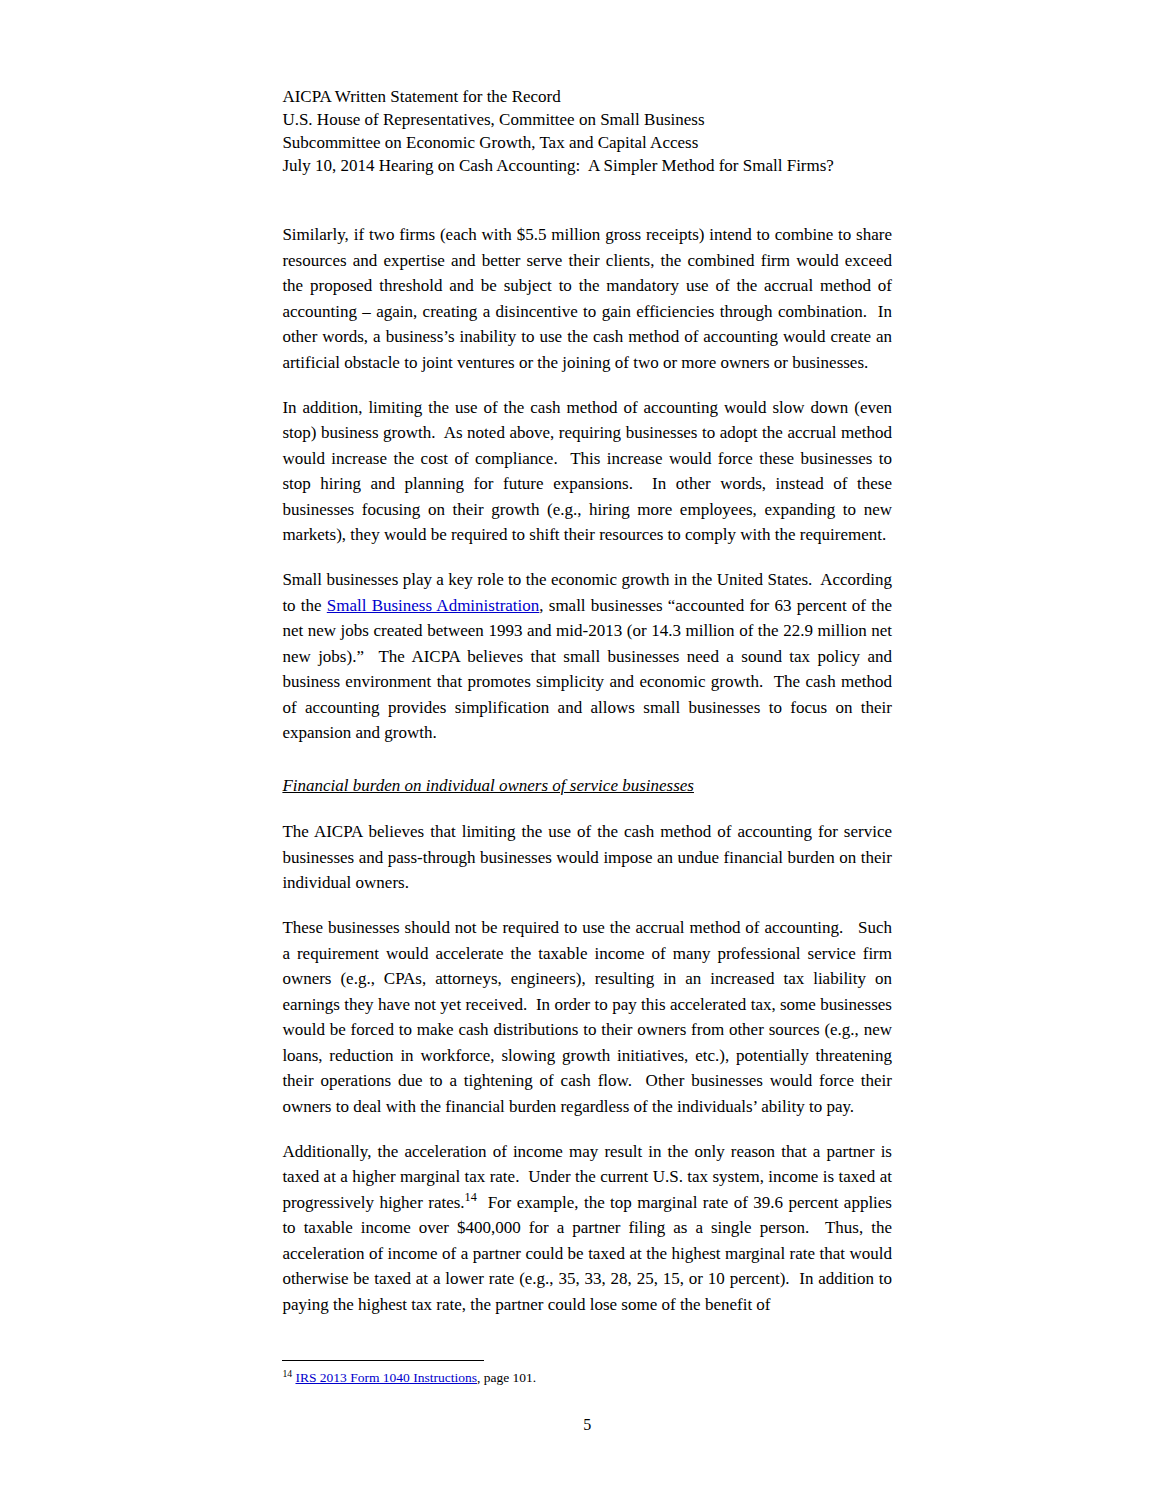AICPA Written Statement for the Record
U.S. House of Representatives, Committee on Small Business
Subcommittee on Economic Growth, Tax and Capital Access
July 10, 2014 Hearing on Cash Accounting: A Simpler Method for Small Firms?
Similarly, if two firms (each with $5.5 million gross receipts) intend to combine to share resources and expertise and better serve their clients, the combined firm would exceed the proposed threshold and be subject to the mandatory use of the accrual method of accounting – again, creating a disincentive to gain efficiencies through combination. In other words, a business’s inability to use the cash method of accounting would create an artificial obstacle to joint ventures or the joining of two or more owners or businesses.
In addition, limiting the use of the cash method of accounting would slow down (even stop) business growth. As noted above, requiring businesses to adopt the accrual method would increase the cost of compliance. This increase would force these businesses to stop hiring and planning for future expansions. In other words, instead of these businesses focusing on their growth (e.g., hiring more employees, expanding to new markets), they would be required to shift their resources to comply with the requirement.
Small businesses play a key role to the economic growth in the United States. According to the Small Business Administration, small businesses “accounted for 63 percent of the net new jobs created between 1993 and mid-2013 (or 14.3 million of the 22.9 million net new jobs).” The AICPA believes that small businesses need a sound tax policy and business environment that promotes simplicity and economic growth. The cash method of accounting provides simplification and allows small businesses to focus on their expansion and growth.
Financial burden on individual owners of service businesses
The AICPA believes that limiting the use of the cash method of accounting for service businesses and pass-through businesses would impose an undue financial burden on their individual owners.
These businesses should not be required to use the accrual method of accounting. Such a requirement would accelerate the taxable income of many professional service firm owners (e.g., CPAs, attorneys, engineers), resulting in an increased tax liability on earnings they have not yet received. In order to pay this accelerated tax, some businesses would be forced to make cash distributions to their owners from other sources (e.g., new loans, reduction in workforce, slowing growth initiatives, etc.), potentially threatening their operations due to a tightening of cash flow. Other businesses would force their owners to deal with the financial burden regardless of the individuals’ ability to pay.
Additionally, the acceleration of income may result in the only reason that a partner is taxed at a higher marginal tax rate. Under the current U.S. tax system, income is taxed at progressively higher rates.14 For example, the top marginal rate of 39.6 percent applies to taxable income over $400,000 for a partner filing as a single person. Thus, the acceleration of income of a partner could be taxed at the highest marginal rate that would otherwise be taxed at a lower rate (e.g., 35, 33, 28, 25, 15, or 10 percent). In addition to paying the highest tax rate, the partner could lose some of the benefit of
14 IRS 2013 Form 1040 Instructions, page 101.
5